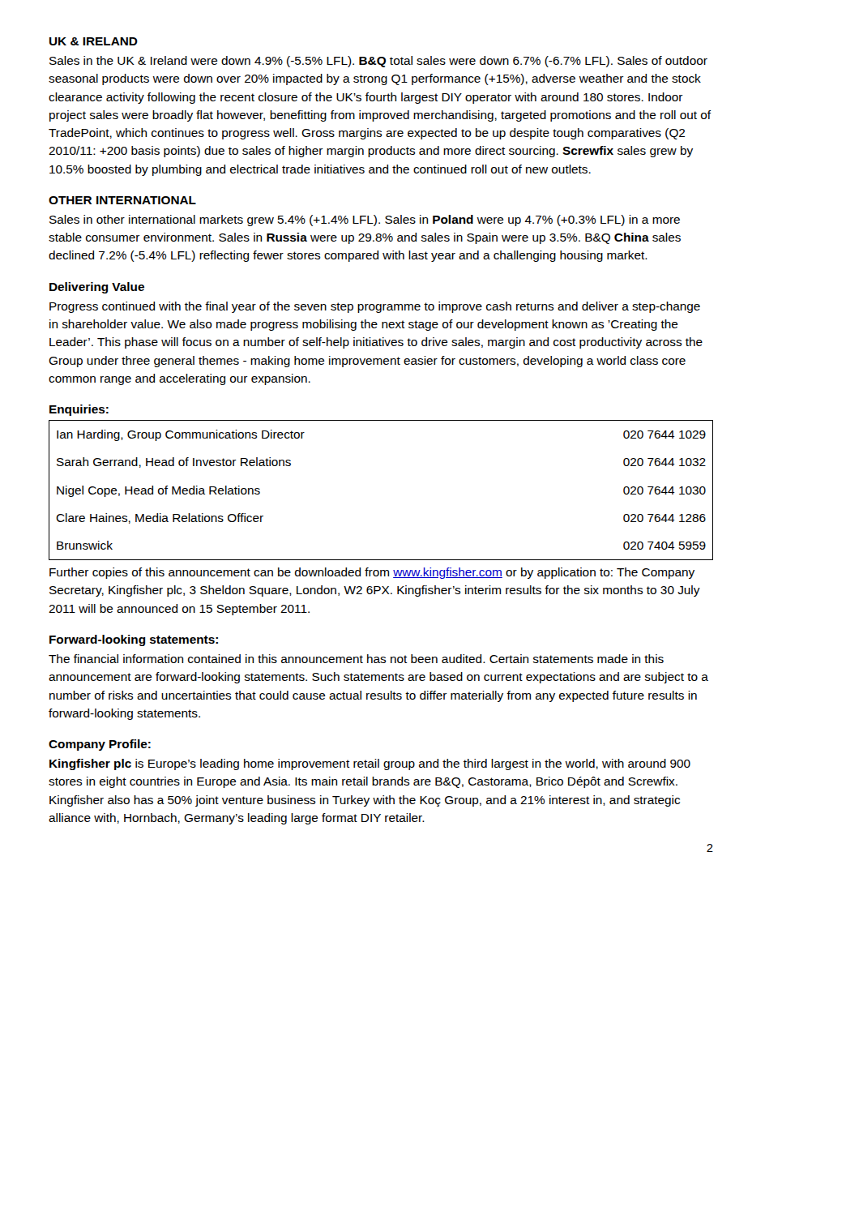UK & Ireland
Sales in the UK & Ireland were down 4.9% (-5.5% LFL). B&Q total sales were down 6.7% (-6.7% LFL). Sales of outdoor seasonal products were down over 20% impacted by a strong Q1 performance (+15%), adverse weather and the stock clearance activity following the recent closure of the UK’s fourth largest DIY operator with around 180 stores. Indoor project sales were broadly flat however, benefitting from improved merchandising, targeted promotions and the roll out of TradePoint, which continues to progress well. Gross margins are expected to be up despite tough comparatives (Q2 2010/11: +200 basis points) due to sales of higher margin products and more direct sourcing. Screwfix sales grew by 10.5% boosted by plumbing and electrical trade initiatives and the continued roll out of new outlets.
Other International
Sales in other international markets grew 5.4% (+1.4% LFL). Sales in Poland were up 4.7% (+0.3% LFL) in a more stable consumer environment. Sales in Russia were up 29.8% and sales in Spain were up 3.5%. B&Q China sales declined 7.2% (-5.4% LFL) reflecting fewer stores compared with last year and a challenging housing market.
Delivering Value
Progress continued with the final year of the seven step programme to improve cash returns and deliver a step-change in shareholder value. We also made progress mobilising the next stage of our development known as ’Creating the Leader’. This phase will focus on a number of self-help initiatives to drive sales, margin and cost productivity across the Group under three general themes - making home improvement easier for customers, developing a world class core common range and accelerating our expansion.
Enquiries:
| Ian Harding, Group Communications Director | 020 7644 1029 |
| Sarah Gerrand, Head of Investor Relations | 020 7644 1032 |
| Nigel Cope, Head of Media Relations | 020 7644 1030 |
| Clare Haines, Media Relations Officer | 020 7644 1286 |
| Brunswick | 020 7404 5959 |
Further copies of this announcement can be downloaded from www.kingfisher.com or by application to: The Company Secretary, Kingfisher plc, 3 Sheldon Square, London, W2 6PX. Kingfisher’s interim results for the six months to 30 July 2011 will be announced on 15 September 2011.
Forward-looking statements:
The financial information contained in this announcement has not been audited. Certain statements made in this announcement are forward-looking statements. Such statements are based on current expectations and are subject to a number of risks and uncertainties that could cause actual results to differ materially from any expected future results in forward-looking statements.
Company Profile:
Kingfisher plc is Europe’s leading home improvement retail group and the third largest in the world, with around 900 stores in eight countries in Europe and Asia. Its main retail brands are B&Q, Castorama, Brico Dépôt and Screwfix. Kingfisher also has a 50% joint venture business in Turkey with the Koç Group, and a 21% interest in, and strategic alliance with, Hornbach, Germany’s leading large format DIY retailer.
2